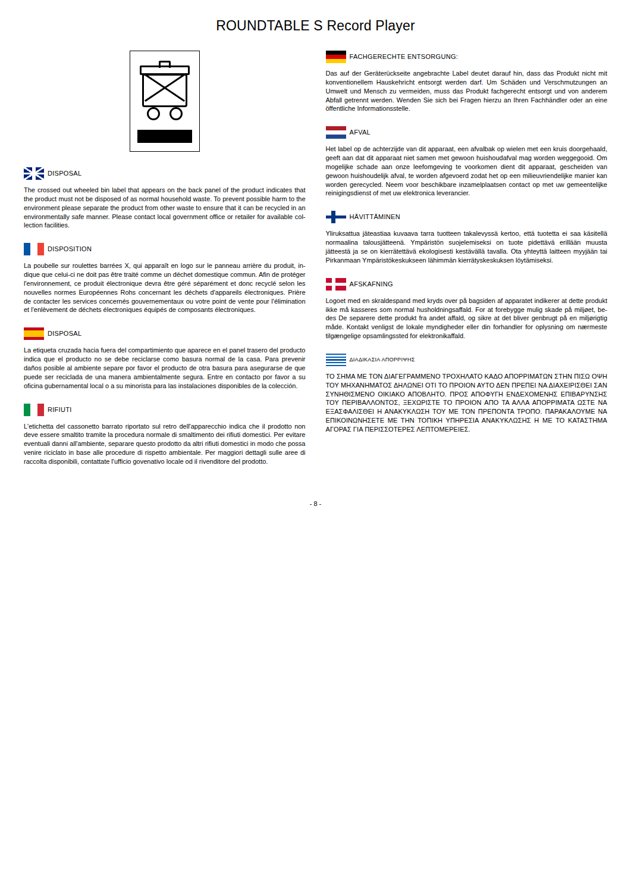ROUNDTABLE S Record Player
DISPOSAL
The crossed out wheeled bin label that appears on the back panel of the product indicates that the product must not be disposed of as normal household waste. To prevent possible harm to the environment please separate the product from other waste to ensure that it can be recycled in an environmentally safe manner. Please contact local government office or retailer for available collection facilities.
DISPOSITION
La poubelle sur roulettes barrées X, qui apparaît en logo sur le panneau arrière du produit, indique que celui-ci ne doit pas être traité comme un déchet domestique commun. Afin de protéger l'environnement, ce produit électronique devra être géré séparément et donc recyclé selon les nouvelles normes Européennes Rohs concernant les déchets d'appareils électroniques. Prière de contacter les services concernés gouvernementaux ou votre point de vente pour l'élimination et l'enlèvement de déchets électroniques équipés de composants électroniques.
DISPOSAL
La etiqueta cruzada hacia fuera del compartimiento que aparece en el panel trasero del producto indica que el producto no se debe reciclarse como basura normal de la casa. Para prevenir daños posible al ambiente separe por favor el producto de otra basura para asegurarse de que puede ser reciclada de una manera ambientalmente segura. Entre en contacto por favor a su oficina gubernamental local o a su minorista para las instalaciones disponibles de la colección.
RIFIUTI
L'etichetta del cassonetto barrato riportato sul retro dell'apparecchio indica che il prodotto non deve essere smaltito tramite la procedura normale di smaltimento dei rifiuti domestici. Per evitare eventuali danni all'ambiente, separare questo prodotto da altri rifiuti domestici in modo che possa venire riciclato in base alle procedure di rispetto ambientale. Per maggiori dettagli sulle aree di raccolta disponibili, contattate l'ufficio govenativo locale od il rivenditore del prodotto.
FACHGERECHTE ENTSORGUNG:
Das auf der Geräterückseite angebrachte Label deutet darauf hin, dass das Produkt nicht mit konventionellem Hauskehricht entsorgt werden darf. Um Schäden und Verschmutzungen an Umwelt und Mensch zu vermeiden, muss das Produkt fachgerecht entsorgt und von anderem Abfall getrennt werden. Wenden Sie sich bei Fragen hierzu an Ihren Fachhändler oder an eine öffentliche Informationsstelle.
AFVAL
Het label op de achterzijde van dit apparaat, een afvalbak op wielen met een kruis doorgehaald, geeft aan dat dit apparaat niet samen met gewoon huishoudafval mag worden weggegooid. Om mogelijke schade aan onze leefomgeving te voorkomen dient dit apparaat, gescheiden van gewoon huishoudelijk afval, te worden afgevoerd zodat het op een milieuvriendelijke manier kan worden gerecycled. Neem voor beschikbare inzamelplaatsen contact op met uw gemeentelijke reinigingsdienst of met uw elektronica leverancier.
HÄVITTÄMINEN
Yliruksattua jäteastiaa kuvaava tarra tuotteen takalevyssä kertoo, että tuotetta ei saa käsitellä normaalina talousjätteenä. Ympäristön suojelemiseksi on tuote pidettävä erillään muusta jätteestä ja se on kierrätettävä ekologisesti kestävällä tavalla. Ota yhteyttä laitteen myyjään tai Pirkanmaan Ympäristökeskukseen lähimmän kierrätyskeskuksen löytämiseksi.
AFSKAFNING
Logoet med en skraldespand med kryds over på bagsiden af apparatet indikerer at dette produkt ikke må kasseres som normal husholdningsaffald. For at forebygge mulig skade på miljøet, bedes De separere dette produkt fra andet affald, og sikre at det bliver genbrugt på en miljørigtig måde. Kontakt venligst de lokale myndigheder eller din forhandler for oplysning om nærmeste tilgængelige opsamlingssted for elektronikaffald.
ΔΙΑΔΙΚΑΣΙΑ ΑΠΟΡΡΙΨΗΣ
ΤΟ ΣΗΜΑ ΜΕ ΤΟΝ ΔΙΑΓΕΓΡΑΜΜΕΝΟ ΤΡΟΧΗΛΑΤΟ ΚΑΔΟ ΑΠΟΡΡΙΜΑΤΩΝ ΣΤΗΝ ΠΙΣΩ ΟΨΗ ΤΟΥ ΜΗΧΑΝΗΜΑΤΟΣ ΔΗΛΩΝΕΙ ΟΤΙ ΤΟ ΠΡΟΙΟΝ ΑΥΤΟ ΔΕΝ ΠΡΕΠΕΙ ΝΑ ΔΙΑΧΕΙΡΙΣΘΕΙ ΣΑΝ ΣΥΝΗΘΙΣΜΕΝΟ ΟΙΚΙΑΚΟ ΑΠΟΒΛΗΤΟ. ΠΡΟΣ ΑΠΟΦΥΓΗ ΕΝΔΕΧΟΜΕΝΗΣ ΕΠΙΒΑΡΥΝΣΗΣ ΤΟΥ ΠΕΡΙΒΑΛΛΟΝΤΟΣ, ΞΕΧΩΡΙΣΤΕ ΤΟ ΠΡΟΙΟΝ ΑΠΟ ΤΑ ΑΛΛΑ ΑΠΟΡΡΙΜΑΤΑ ΩΣΤΕ ΝΑ ΕΞΑΣΦΑΛΙΣΘΕΙ Η ΑΝΑΚΥΚΛΩΣΗ ΤΟΥ ΜΕ ΤΟΝ ΠΡΕΠΟΝΤΑ ΤΡΟΠΟ. ΠΑΡΑΚΑΛΟΥΜΕ ΝΑ ΕΠΙΚΟΙΝΩΝΗΣΕΤΕ ΜΕ ΤΗΝ ΤΟΠΙΚΗ ΥΠΗΡΕΣΙΑ ΑΝΑΚΥΚΛΩΣΗΣ Η ΜΕ ΤΟ ΚΑΤΑΣΤΗΜΑ ΑΓΟΡΑΣ ΓΙΑ ΠΕΡΙΣΣΟΤΕΡΕΣ ΛΕΠΤΟΜΕΡΕΙΕΣ.
- 8 -